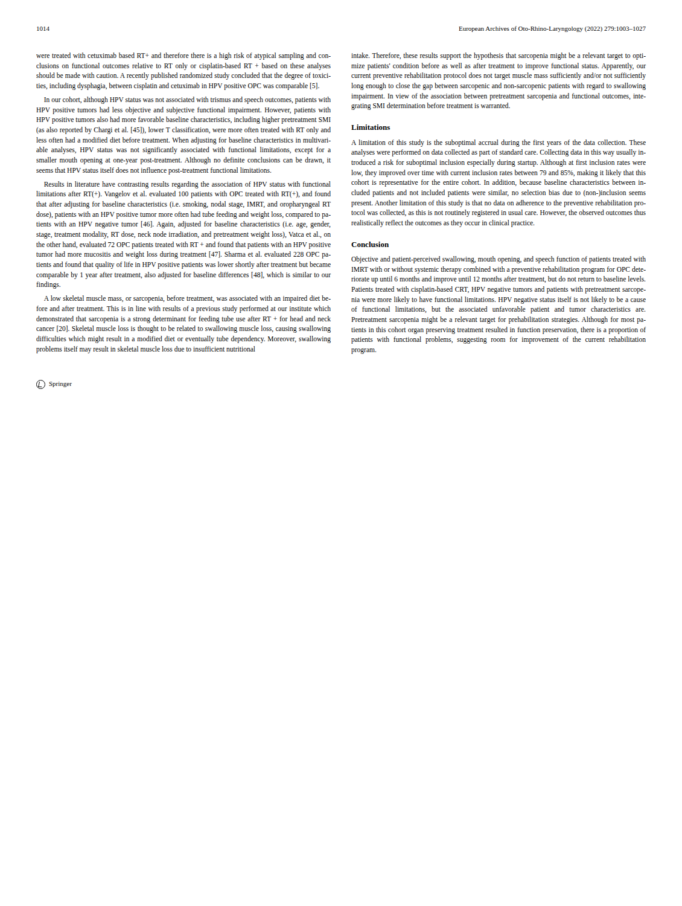1014
European Archives of Oto-Rhino-Laryngology (2022) 279:1003–1027
were treated with cetuximab based RT+ and therefore there is a high risk of atypical sampling and conclusions on functional outcomes relative to RT only or cisplatin-based RT + based on these analyses should be made with caution. A recently published randomized study concluded that the degree of toxicities, including dysphagia, between cisplatin and cetuximab in HPV positive OPC was comparable [5].
In our cohort, although HPV status was not associated with trismus and speech outcomes, patients with HPV positive tumors had less objective and subjective functional impairment. However, patients with HPV positive tumors also had more favorable baseline characteristics, including higher pretreatment SMI (as also reported by Chargi et al. [45]), lower T classification, were more often treated with RT only and less often had a modified diet before treatment. When adjusting for baseline characteristics in multivariable analyses, HPV status was not significantly associated with functional limitations, except for a smaller mouth opening at one-year post-treatment. Although no definite conclusions can be drawn, it seems that HPV status itself does not influence post-treatment functional limitations.
Results in literature have contrasting results regarding the association of HPV status with functional limitations after RT(+). Vangelov et al. evaluated 100 patients with OPC treated with RT(+), and found that after adjusting for baseline characteristics (i.e. smoking, nodal stage, IMRT, and oropharyngeal RT dose), patients with an HPV positive tumor more often had tube feeding and weight loss, compared to patients with an HPV negative tumor [46]. Again, adjusted for baseline characteristics (i.e. age, gender, stage, treatment modality, RT dose, neck node irradiation, and pretreatment weight loss), Vatca et al., on the other hand, evaluated 72 OPC patients treated with RT + and found that patients with an HPV positive tumor had more mucositis and weight loss during treatment [47]. Sharma et al. evaluated 228 OPC patients and found that quality of life in HPV positive patients was lower shortly after treatment but became comparable by 1 year after treatment, also adjusted for baseline differences [48], which is similar to our findings.
A low skeletal muscle mass, or sarcopenia, before treatment, was associated with an impaired diet before and after treatment. This is in line with results of a previous study performed at our institute which demonstrated that sarcopenia is a strong determinant for feeding tube use after RT + for head and neck cancer [20]. Skeletal muscle loss is thought to be related to swallowing muscle loss, causing swallowing difficulties which might result in a modified diet or eventually tube dependency. Moreover, swallowing problems itself may result in skeletal muscle loss due to insufficient nutritional
intake. Therefore, these results support the hypothesis that sarcopenia might be a relevant target to optimize patients' condition before as well as after treatment to improve functional status. Apparently, our current preventive rehabilitation protocol does not target muscle mass sufficiently and/or not sufficiently long enough to close the gap between sarcopenic and non-sarcopenic patients with regard to swallowing impairment. In view of the association between pretreatment sarcopenia and functional outcomes, integrating SMI determination before treatment is warranted.
Limitations
A limitation of this study is the suboptimal accrual during the first years of the data collection. These analyses were performed on data collected as part of standard care. Collecting data in this way usually introduced a risk for suboptimal inclusion especially during startup. Although at first inclusion rates were low, they improved over time with current inclusion rates between 79 and 85%, making it likely that this cohort is representative for the entire cohort. In addition, because baseline characteristics between included patients and not included patients were similar, no selection bias due to (non-)inclusion seems present. Another limitation of this study is that no data on adherence to the preventive rehabilitation protocol was collected, as this is not routinely registered in usual care. However, the observed outcomes thus realistically reflect the outcomes as they occur in clinical practice.
Conclusion
Objective and patient-perceived swallowing, mouth opening, and speech function of patients treated with IMRT with or without systemic therapy combined with a preventive rehabilitation program for OPC deteriorate up until 6 months and improve until 12 months after treatment, but do not return to baseline levels. Patients treated with cisplatin-based CRT, HPV negative tumors and patients with pretreatment sarcopenia were more likely to have functional limitations. HPV negative status itself is not likely to be a cause of functional limitations, but the associated unfavorable patient and tumor characteristics are. Pretreatment sarcopenia might be a relevant target for prehabilitation strategies. Although for most patients in this cohort organ preserving treatment resulted in function preservation, there is a proportion of patients with functional problems, suggesting room for improvement of the current rehabilitation program.
Springer